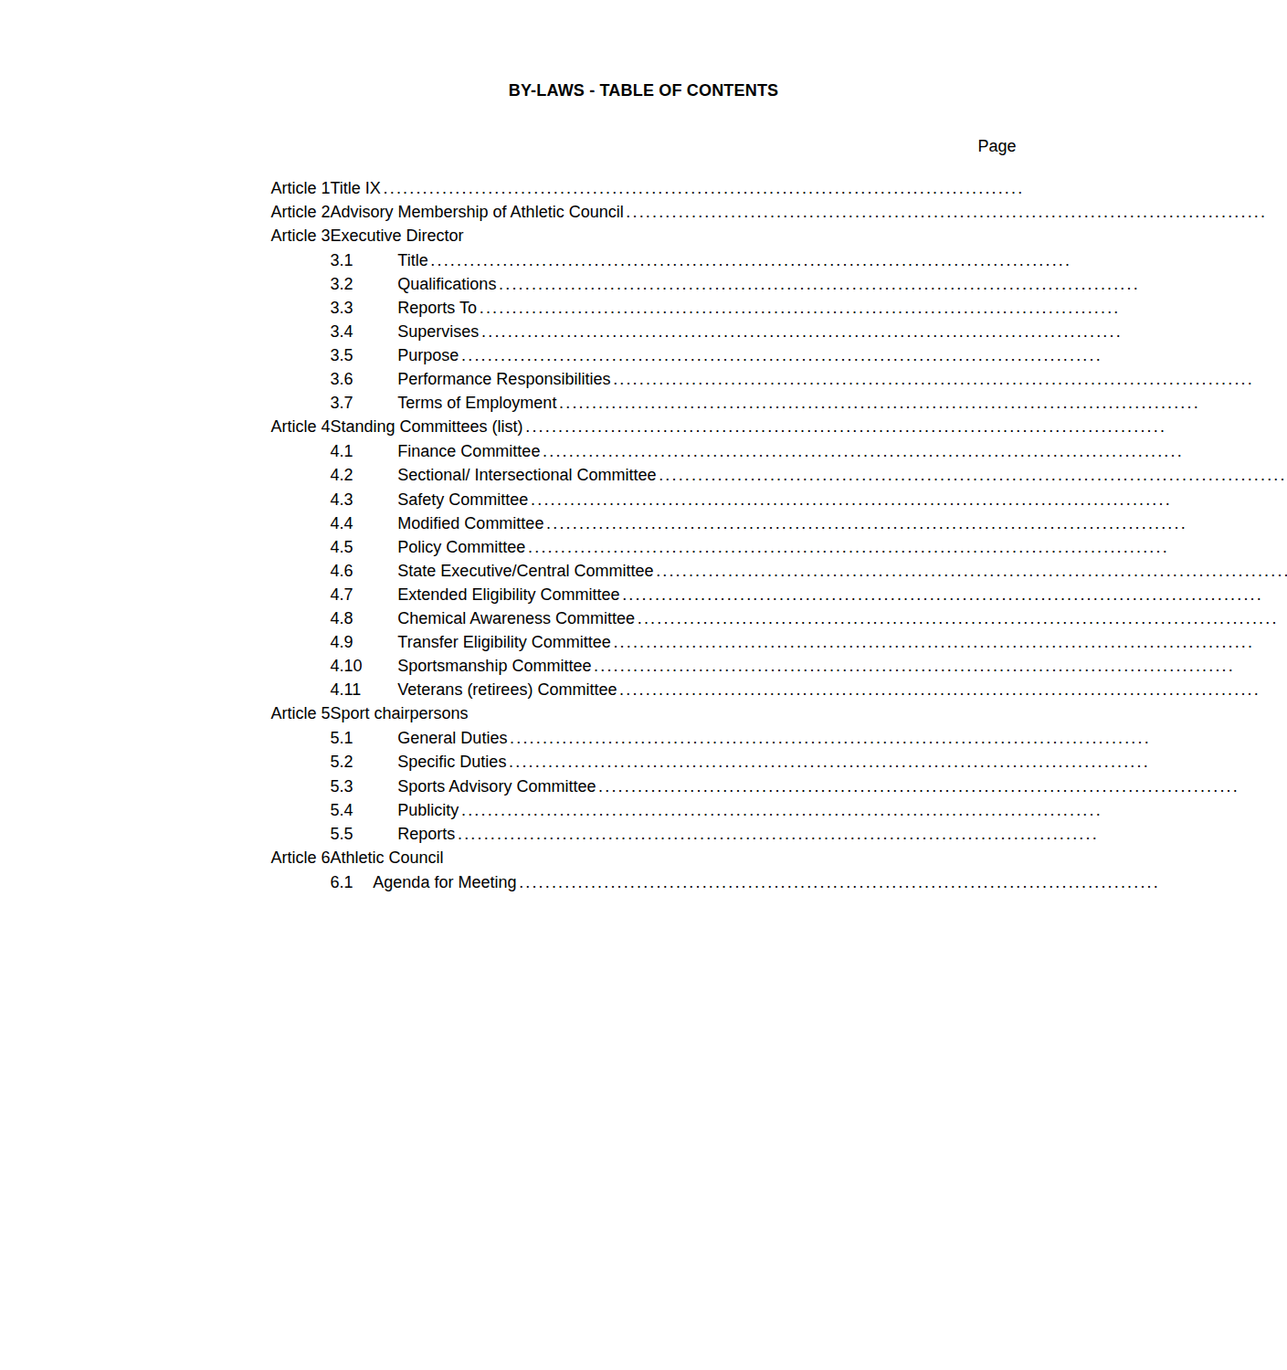BY-LAWS - TABLE OF CONTENTS
Page
| Article 1 | Title IX .................................................................................................. 1 |
| Article 2 | Advisory Membership of Athletic Council .................................................................................................. 1 |
| Article 3 | Executive Director 3.1 Title .................................................................................................. 2 3.2 Qualifications .................................................................................................. 2 3.3 Reports To .................................................................................................. 2 3.4 Supervises .................................................................................................. 2 3.5 Purpose .................................................................................................. 2 3.6 Performance Responsibilities .................................................................................................. 2 3.7 Terms of Employment .................................................................................................. 3 |
| Article 4 | Standing Committees (list) .................................................................................................. 4 4.1 Finance Committee .................................................................................................. 5 4.2 Sectional/ Intersectional Committee .................................................................................................. 5 4.3 Safety Committee .................................................................................................. 7 4.4 Modified Committee .................................................................................................. 8 4.5 Policy Committee .................................................................................................. 9 4.6 State Executive/Central Committee .................................................................................................. 9 4.7 Extended Eligibility Committee .................................................................................................. 9 4.8 Chemical Awareness Committee .................................................................................................. 10 4.9 Transfer Eligibility Committee .................................................................................................. 10 4.10 Sportsmanship Committee .................................................................................................. 10 4.11 Veterans (retirees) Committee .................................................................................................. 10 |
| Article 5 | Sport chairpersons 5.1 General Duties .................................................................................................. 11 5.2 Specific Duties .................................................................................................. 12 5.3 Sports Advisory Committee .................................................................................................. 13 5.4 Publicity .................................................................................................. 14 5.5 Reports .................................................................................................. 14 |
| Article 6 | Athletic Council 6.1 Agenda for Meeting .................................................................................................. 15 |